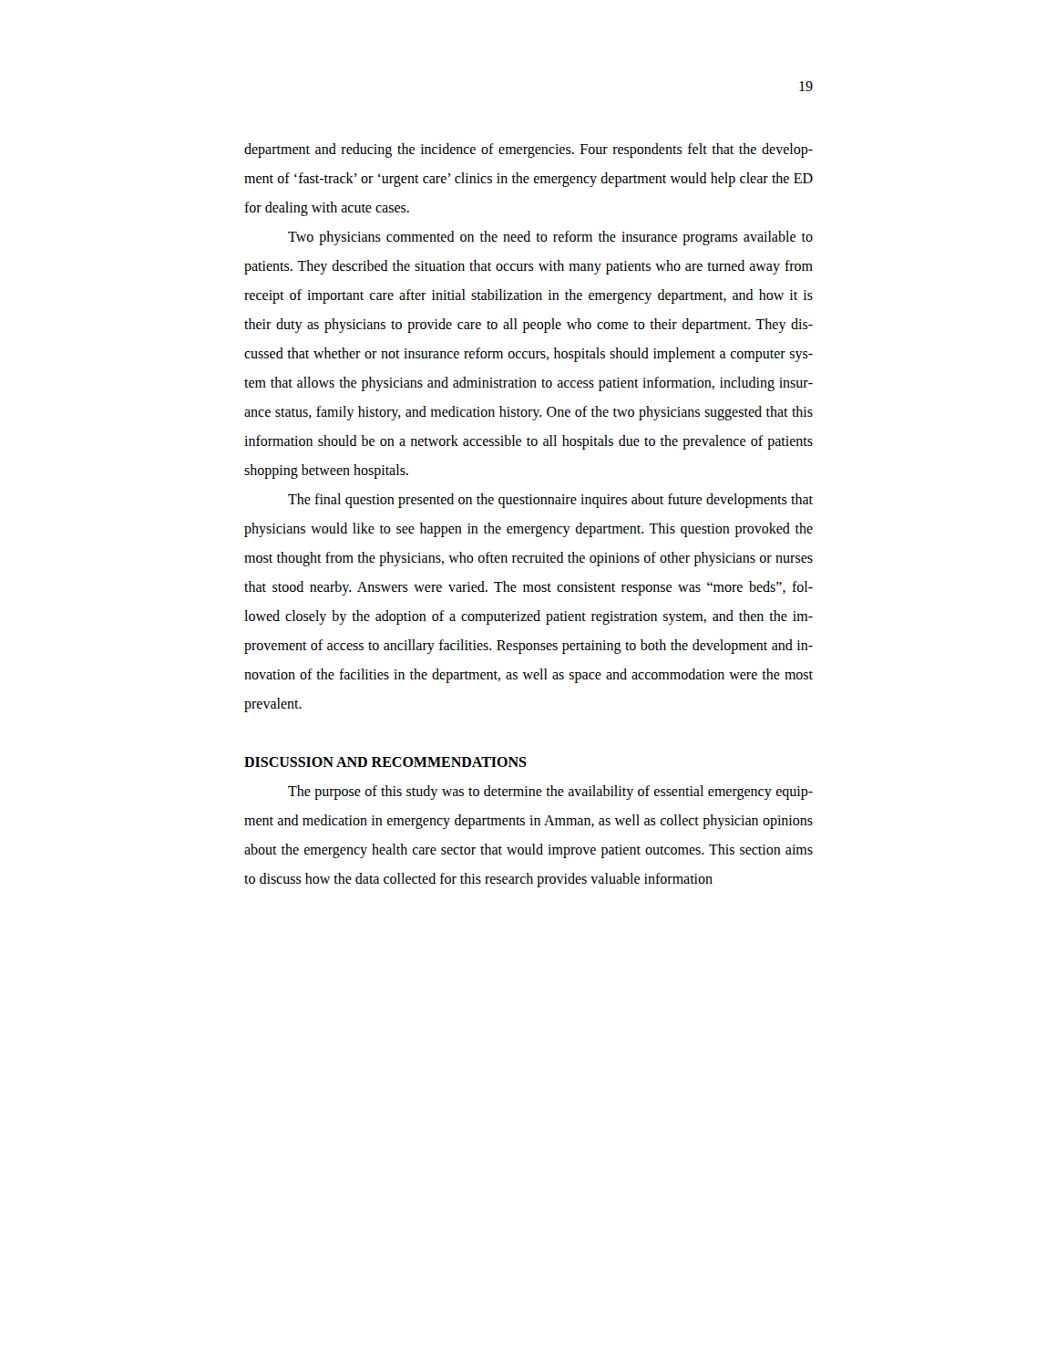19
department and reducing the incidence of emergencies. Four respondents felt that the development of ‘fast-track’ or ‘urgent care’ clinics in the emergency department would help clear the ED for dealing with acute cases.
Two physicians commented on the need to reform the insurance programs available to patients. They described the situation that occurs with many patients who are turned away from receipt of important care after initial stabilization in the emergency department, and how it is their duty as physicians to provide care to all people who come to their department. They discussed that whether or not insurance reform occurs, hospitals should implement a computer system that allows the physicians and administration to access patient information, including insurance status, family history, and medication history. One of the two physicians suggested that this information should be on a network accessible to all hospitals due to the prevalence of patients shopping between hospitals.
The final question presented on the questionnaire inquires about future developments that physicians would like to see happen in the emergency department. This question provoked the most thought from the physicians, who often recruited the opinions of other physicians or nurses that stood nearby. Answers were varied. The most consistent response was “more beds”, followed closely by the adoption of a computerized patient registration system, and then the improvement of access to ancillary facilities. Responses pertaining to both the development and innovation of the facilities in the department, as well as space and accommodation were the most prevalent.
Discussion and Recommendations
The purpose of this study was to determine the availability of essential emergency equipment and medication in emergency departments in Amman, as well as collect physician opinions about the emergency health care sector that would improve patient outcomes. This section aims to discuss how the data collected for this research provides valuable information